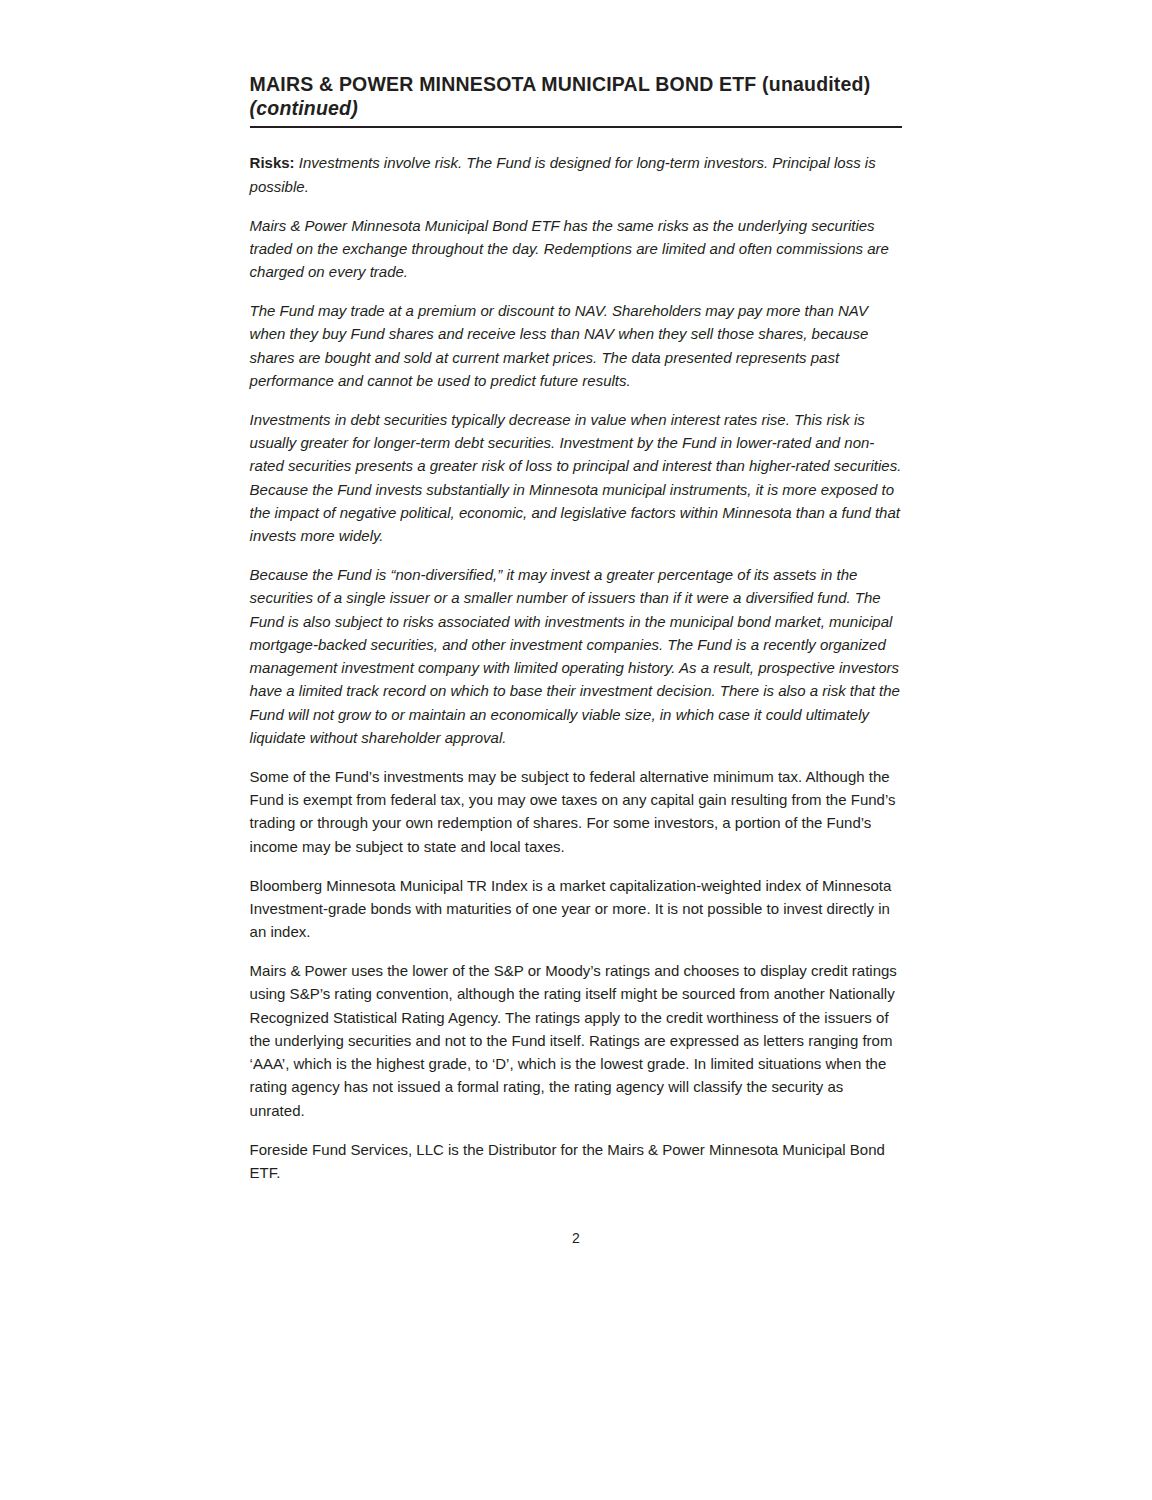MAIRS & POWER MINNESOTA MUNICIPAL BOND ETF (unaudited) (continued)
Risks: Investments involve risk. The Fund is designed for long-term investors. Principal loss is possible.
Mairs & Power Minnesota Municipal Bond ETF has the same risks as the underlying securities traded on the exchange throughout the day. Redemptions are limited and often commissions are charged on every trade.
The Fund may trade at a premium or discount to NAV. Shareholders may pay more than NAV when they buy Fund shares and receive less than NAV when they sell those shares, because shares are bought and sold at current market prices. The data presented represents past performance and cannot be used to predict future results.
Investments in debt securities typically decrease in value when interest rates rise. This risk is usually greater for longer-term debt securities. Investment by the Fund in lower-rated and non-rated securities presents a greater risk of loss to principal and interest than higher-rated securities. Because the Fund invests substantially in Minnesota municipal instruments, it is more exposed to the impact of negative political, economic, and legislative factors within Minnesota than a fund that invests more widely.
Because the Fund is “non-diversified,” it may invest a greater percentage of its assets in the securities of a single issuer or a smaller number of issuers than if it were a diversified fund. The Fund is also subject to risks associated with investments in the municipal bond market, municipal mortgage-backed securities, and other investment companies. The Fund is a recently organized management investment company with limited operating history. As a result, prospective investors have a limited track record on which to base their investment decision. There is also a risk that the Fund will not grow to or maintain an economically viable size, in which case it could ultimately liquidate without shareholder approval.
Some of the Fund’s investments may be subject to federal alternative minimum tax. Although the Fund is exempt from federal tax, you may owe taxes on any capital gain resulting from the Fund’s trading or through your own redemption of shares. For some investors, a portion of the Fund’s income may be subject to state and local taxes.
Bloomberg Minnesota Municipal TR Index is a market capitalization-weighted index of Minnesota Investment-grade bonds with maturities of one year or more. It is not possible to invest directly in an index.
Mairs & Power uses the lower of the S&P or Moody’s ratings and chooses to display credit ratings using S&P’s rating convention, although the rating itself might be sourced from another Nationally Recognized Statistical Rating Agency. The ratings apply to the credit worthiness of the issuers of the underlying securities and not to the Fund itself. Ratings are expressed as letters ranging from ‘AAA’, which is the highest grade, to ‘D’, which is the lowest grade. In limited situations when the rating agency has not issued a formal rating, the rating agency will classify the security as unrated.
Foreside Fund Services, LLC is the Distributor for the Mairs & Power Minnesota Municipal Bond ETF.
2